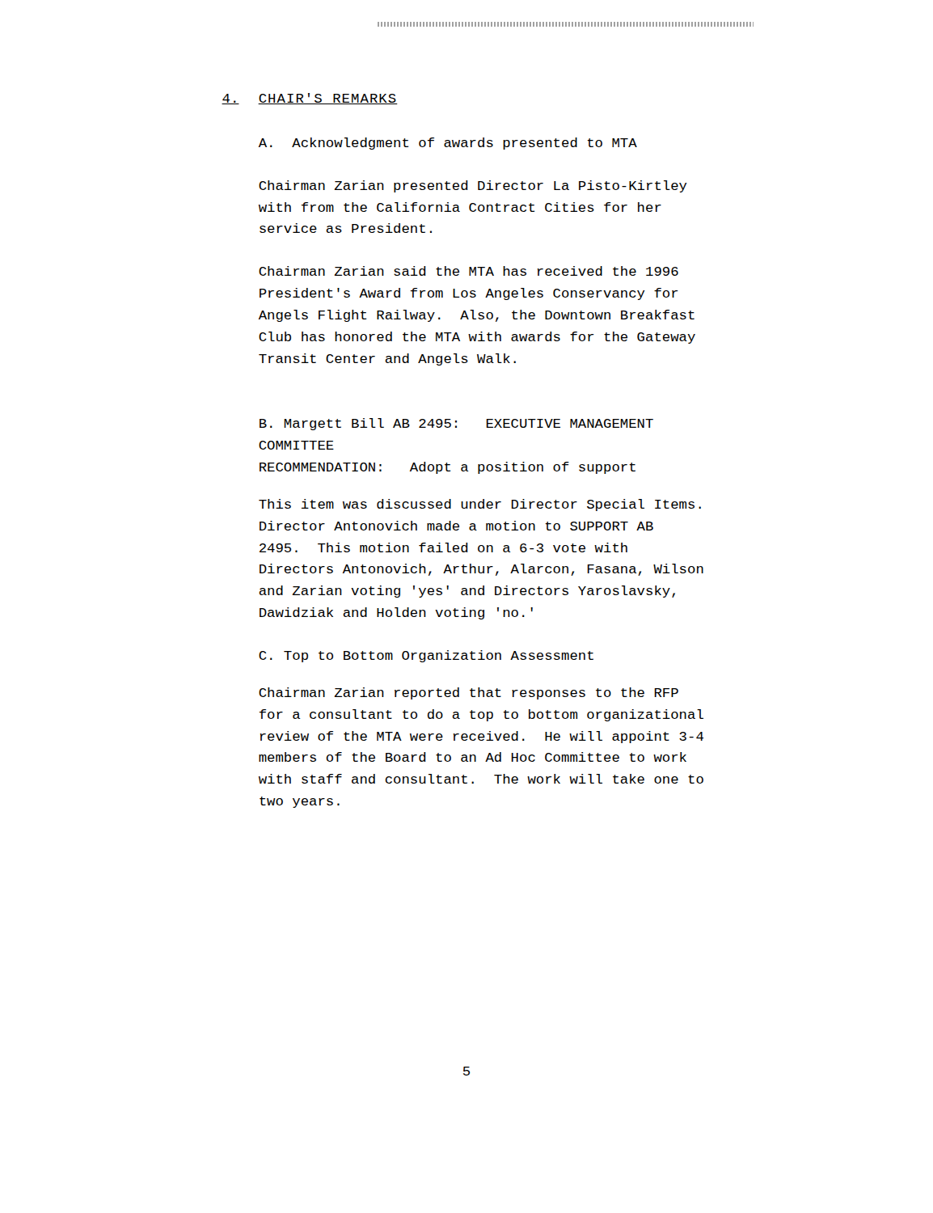4.
CHAIR'S REMARKS
A. Acknowledgment of awards presented to MTA
Chairman Zarian presented Director La Pisto-Kirtley with from the California Contract Cities for her service as President.
Chairman Zarian said the MTA has received the 1996 President's Award from Los Angeles Conservancy for Angels Flight Railway. Also, the Downtown Breakfast Club has honored the MTA with awards for the Gateway Transit Center and Angels Walk.
B. Margett Bill AB 2495: EXECUTIVE MANAGEMENT COMMITTEE
RECOMMENDATION: Adopt a position of support
This item was discussed under Director Special Items. Director Antonovich made a motion to SUPPORT AB 2495. This motion failed on a 6-3 vote with Directors Antonovich, Arthur, Alarcon, Fasana, Wilson and Zarian voting 'yes' and Directors Yaroslavsky, Dawidziak and Holden voting 'no.'
C. Top to Bottom Organization Assessment
Chairman Zarian reported that responses to the RFP for a consultant to do a top to bottom organizational review of the MTA were received. He will appoint 3-4 members of the Board to an Ad Hoc Committee to work with staff and consultant. The work will take one to two years.
5